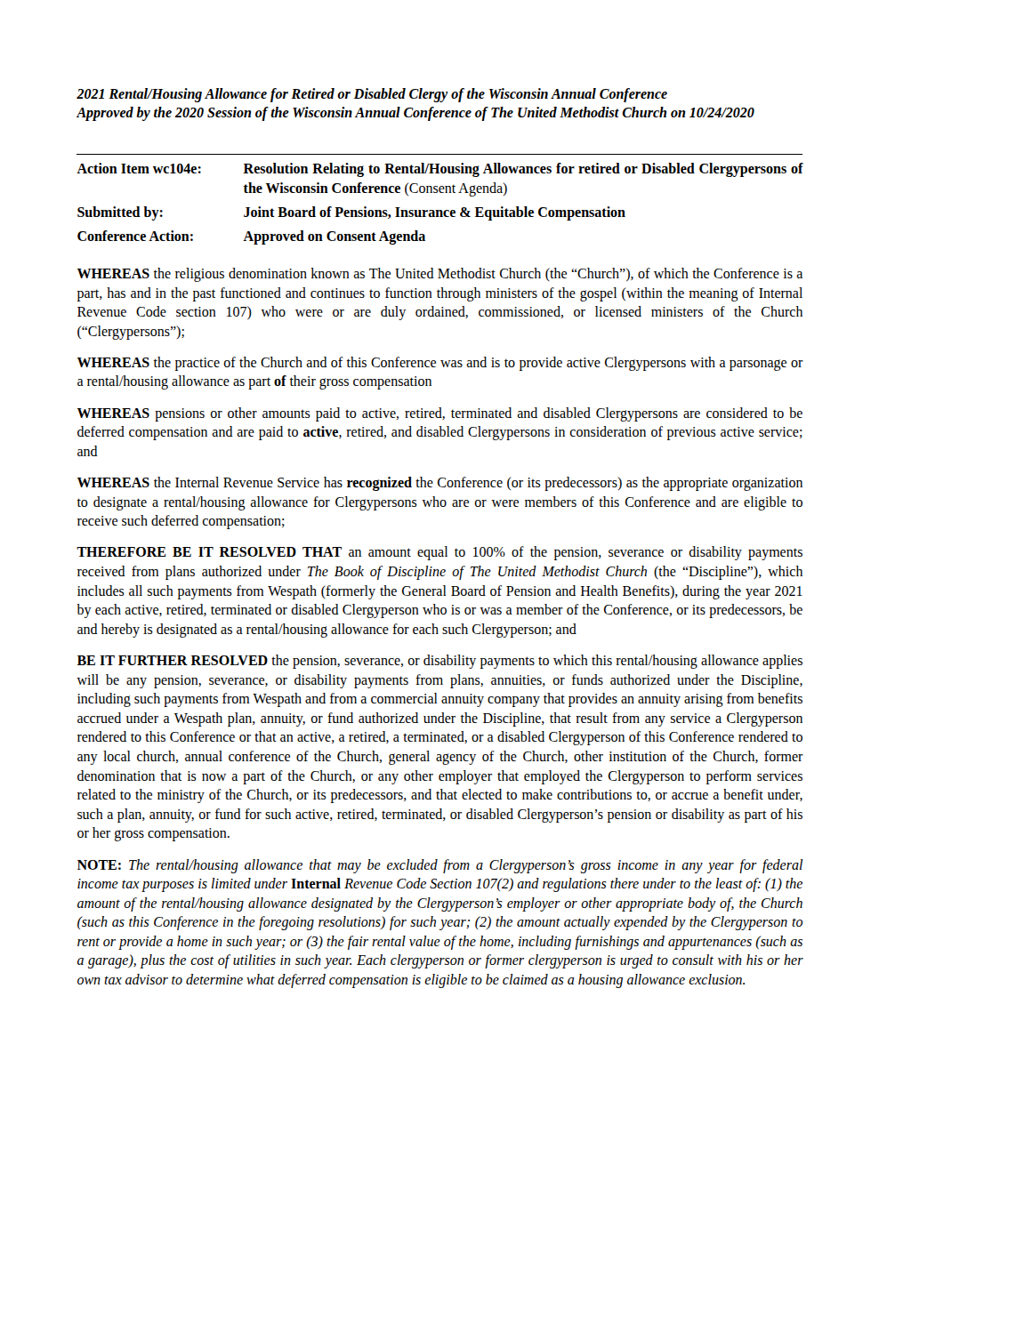2021 Rental/Housing Allowance for Retired or Disabled Clergy of the Wisconsin Annual Conference
Approved by the 2020 Session of the Wisconsin Annual Conference of The United Methodist Church on 10/24/2020
| Action Item wc104e: | Resolution Relating to Rental/Housing Allowances for retired or Disabled Clergypersons of the Wisconsin Conference (Consent Agenda) |
| Submitted by: | Joint Board of Pensions, Insurance & Equitable Compensation |
| Conference Action: | Approved on Consent Agenda |
WHEREAS the religious denomination known as The United Methodist Church (the “Church”), of which the Conference is a part, has and in the past functioned and continues to function through ministers of the gospel (within the meaning of Internal Revenue Code section 107) who were or are duly ordained, commissioned, or licensed ministers of the Church (“Clergypersons”);
WHEREAS the practice of the Church and of this Conference was and is to provide active Clergypersons with a parsonage or a rental/housing allowance as part of their gross compensation
WHEREAS pensions or other amounts paid to active, retired, terminated and disabled Clergypersons are considered to be deferred compensation and are paid to active, retired, and disabled Clergypersons in consideration of previous active service; and
WHEREAS the Internal Revenue Service has recognized the Conference (or its predecessors) as the appropriate organization to designate a rental/housing allowance for Clergypersons who are or were members of this Conference and are eligible to receive such deferred compensation;
THEREFORE BE IT RESOLVED THAT an amount equal to 100% of the pension, severance or disability payments received from plans authorized under The Book of Discipline of The United Methodist Church (the “Discipline”), which includes all such payments from Wespath (formerly the General Board of Pension and Health Benefits), during the year 2021 by each active, retired, terminated or disabled Clergyperson who is or was a member of the Conference, or its predecessors, be and hereby is designated as a rental/housing allowance for each such Clergyperson; and
BE IT FURTHER RESOLVED the pension, severance, or disability payments to which this rental/housing allowance applies will be any pension, severance, or disability payments from plans, annuities, or funds authorized under the Discipline, including such payments from Wespath and from a commercial annuity company that provides an annuity arising from benefits accrued under a Wespath plan, annuity, or fund authorized under the Discipline, that result from any service a Clergyperson rendered to this Conference or that an active, a retired, a terminated, or a disabled Clergyperson of this Conference rendered to any local church, annual conference of the Church, general agency of the Church, other institution of the Church, former denomination that is now a part of the Church, or any other employer that employed the Clergyperson to perform services related to the ministry of the Church, or its predecessors, and that elected to make contributions to, or accrue a benefit under, such a plan, annuity, or fund for such active, retired, terminated, or disabled Clergyperson’s pension or disability as part of his or her gross compensation.
NOTE: The rental/housing allowance that may be excluded from a Clergyperson’s gross income in any year for federal income tax purposes is limited under Internal Revenue Code Section 107(2) and regulations there under to the least of: (1) the amount of the rental/housing allowance designated by the Clergyperson’s employer or other appropriate body of, the Church (such as this Conference in the foregoing resolutions) for such year; (2) the amount actually expended by the Clergyperson to rent or provide a home in such year; or (3) the fair rental value of the home, including furnishings and appurtenances (such as a garage), plus the cost of utilities in such year. Each clergyperson or former clergyperson is urged to consult with his or her own tax advisor to determine what deferred compensation is eligible to be claimed as a housing allowance exclusion.